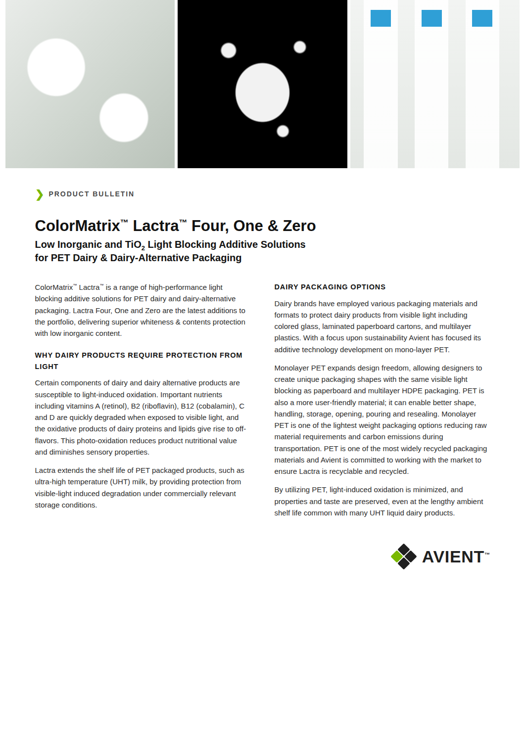❯ Product Bulletin
ColorMatrix™ Lactra™ Four, One & Zero
Low Inorganic and TiO2 Light Blocking Additive Solutions
for PET Dairy & Dairy-Alternative Packaging
ColorMatrix™ Lactra™ is a range of high-performance light blocking additive solutions for PET dairy and dairy-alternative packaging. Lactra Four, One and Zero are the latest additions to the portfolio, delivering superior whiteness & contents protection with low inorganic content.
Why Dairy Products Require Protection From Light
Certain components of dairy and dairy alternative products are susceptible to light-induced oxidation. Important nutrients including vitamins A (retinol), B2 (riboflavin), B12 (cobalamin), C and D are quickly degraded when exposed to visible light, and the oxidative products of dairy proteins and lipids give rise to off-flavors. This photo-oxidation reduces product nutritional value and diminishes sensory properties.
Lactra extends the shelf life of PET packaged products, such as ultra-high temperature (UHT) milk, by providing protection from visible-light induced degradation under commercially relevant storage conditions.
Dairy Packaging Options
Dairy brands have employed various packaging materials and formats to protect dairy products from visible light including colored glass, laminated paperboard cartons, and multilayer plastics. With a focus upon sustainability Avient has focused its additive technology development on mono-layer PET.
Monolayer PET expands design freedom, allowing designers to create unique packaging shapes with the same visible light blocking as paperboard and multilayer HDPE packaging. PET is also a more user-friendly material; it can enable better shape, handling, storage, opening, pouring and resealing. Monolayer PET is one of the lightest weight packaging options reducing raw material requirements and carbon emissions during transportation. PET is one of the most widely recycled packaging materials and Avient is committed to working with the market to ensure Lactra is recyclable and recycled.
By utilizing PET, light-induced oxidation is minimized, and properties and taste are preserved, even at the lengthy ambient shelf life common with many UHT liquid dairy products.
AVIENT™